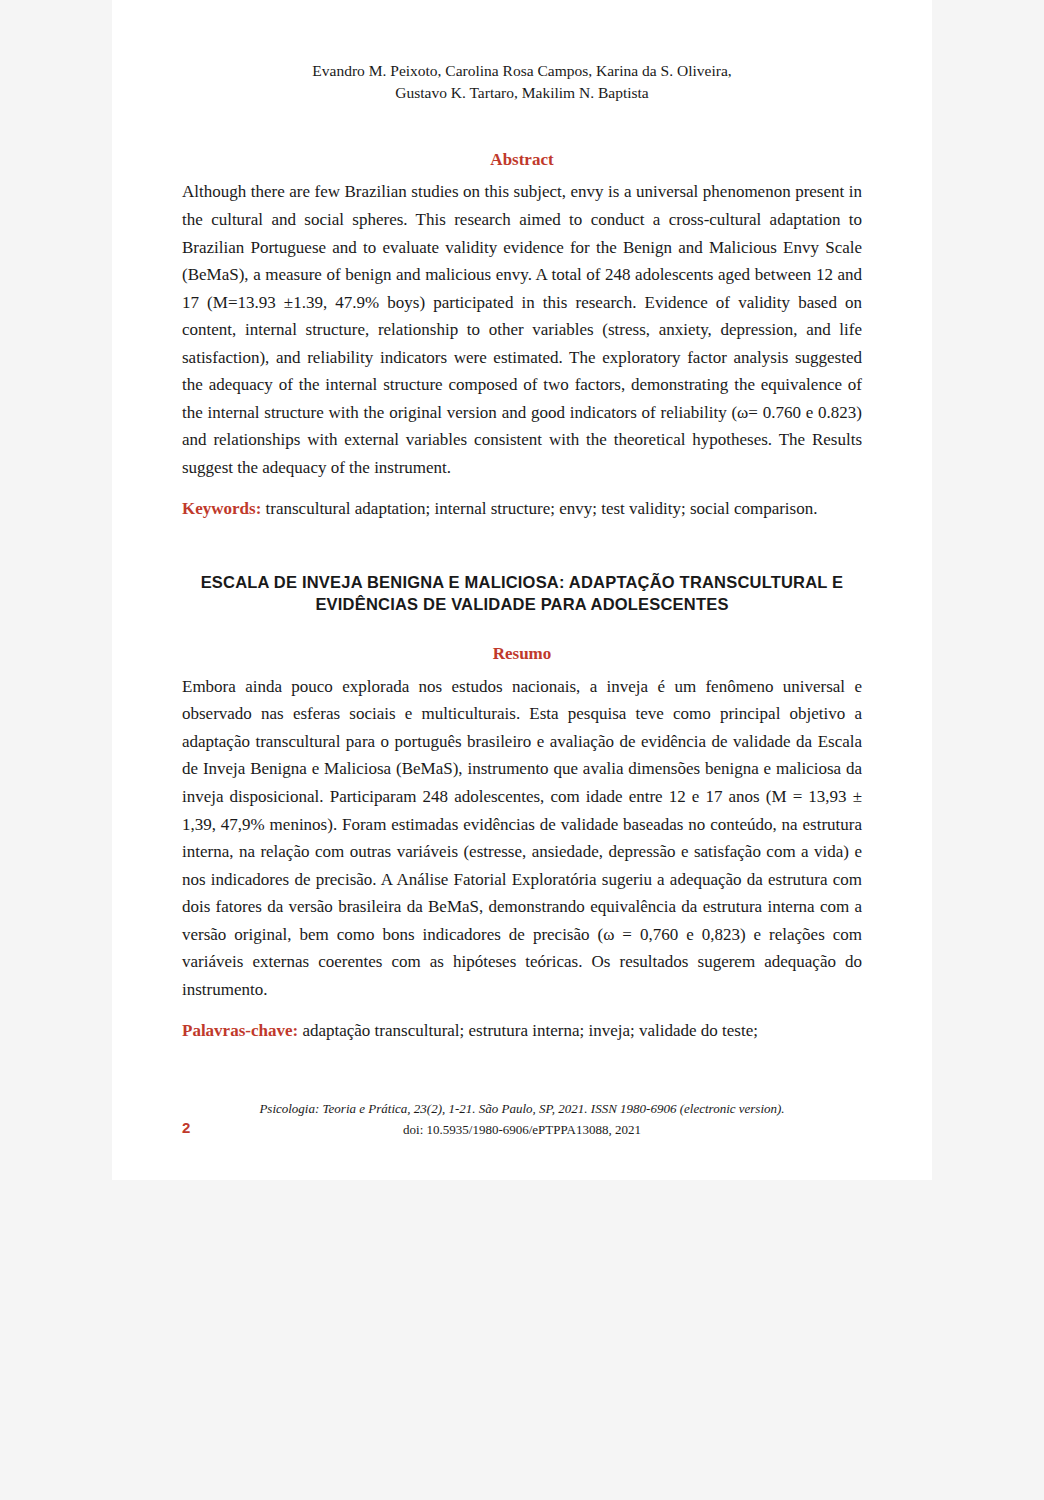Evandro M. Peixoto, Carolina Rosa Campos, Karina da S. Oliveira,
Gustavo K. Tartaro, Makilim N. Baptista
Abstract
Although there are few Brazilian studies on this subject, envy is a universal phenomenon present in the cultural and social spheres. This research aimed to conduct a cross‑cultural adaptation to Brazilian Portuguese and to evaluate validity evidence for the Benign and Malicious Envy Scale (BeMaS), a measure of benign and malicious envy. A total of 248 adolescents aged between 12 and 17 (M=13.93 ±1.39, 47.9% boys) participated in this research. Evidence of validity based on content, internal structure, relationship to other variables (stress, anxiety, depression, and life satisfaction), and reliability indicators were estimated. The exploratory factor analysis suggested the adequacy of the internal structure composed of two factors, demonstrating the equivalence of the internal structure with the original version and good indicators of reliability (ω= 0.760 e 0.823) and relationships with external variables consistent with the theoretical hypotheses. The Results suggest the adequacy of the instrument.
Keywords: transcultural adaptation; internal structure; envy; test validity; social comparison.
Escala de inveja benigna e maliciosa: adaptação transcultural e evidências de validade para adolescentes
Resumo
Embora ainda pouco explorada nos estudos nacionais, a inveja é um fenômeno universal e observado nas esferas sociais e multiculturais. Esta pesquisa teve como principal objetivo a adaptação transcultural para o português brasileiro e avaliação de evidência de validade da Escala de Inveja Benigna e Maliciosa (BeMaS), instrumento que avalia dimensões benigna e maliciosa da inveja disposicional. Participaram 248 adolescentes, com idade entre 12 e 17 anos (M = 13,93 ± 1,39, 47,9% meninos). Foram estimadas evidências de validade baseadas no conteúdo, na estrutura interna, na relação com outras variáveis (estresse, ansiedade, depressão e satisfação com a vida) e nos indicadores de precisão. A Análise Fatorial Exploratória sugeriu a adequação da estrutura com dois fatores da versão brasileira da BeMaS, demonstrando equivalência da estrutura interna com a versão original, bem como bons indicadores de precisão (ω = 0,760 e 0,823) e relações com variáveis externas coerentes com as hipóteses teóricas. Os resultados sugerem adequação do instrumento.
Palavras‑chave: adaptação transcultural; estrutura interna; inveja; validade do teste;
2
Psicologia: Teoria e Prática, 23(2), 1‑21. São Paulo, SP, 2021. ISSN 1980‑6906 (electronic version).
doi: 10.5935/1980‑6906/ePTPPA13088, 2021